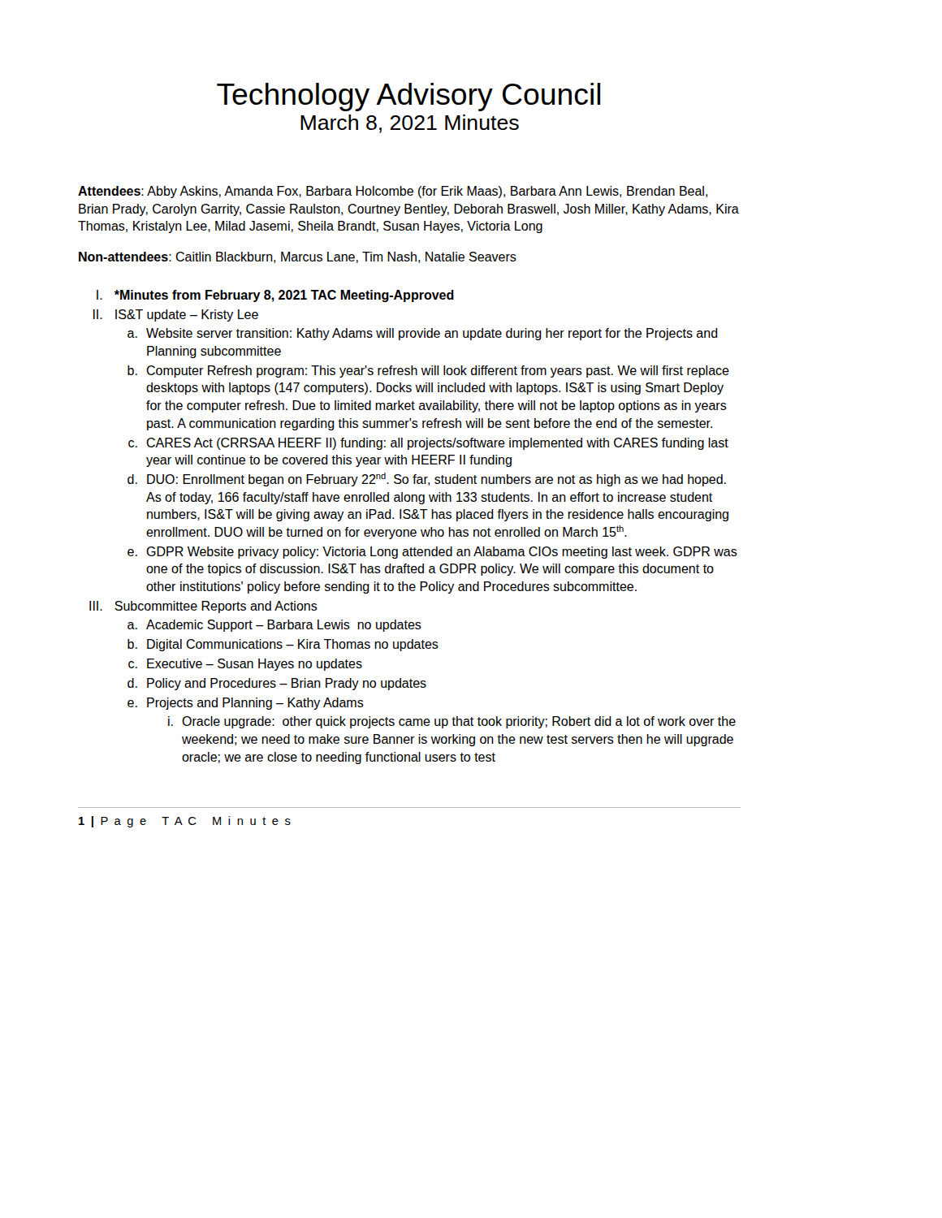Technology Advisory Council
March 8, 2021 Minutes
Attendees: Abby Askins, Amanda Fox, Barbara Holcombe (for Erik Maas), Barbara Ann Lewis, Brendan Beal, Brian Prady, Carolyn Garrity, Cassie Raulston, Courtney Bentley, Deborah Braswell, Josh Miller, Kathy Adams, Kira Thomas, Kristalyn Lee, Milad Jasemi, Sheila Brandt, Susan Hayes, Victoria Long
Non-attendees: Caitlin Blackburn, Marcus Lane, Tim Nash, Natalie Seavers
*Minutes from February 8, 2021 TAC Meeting-Approved
IS&T update – Kristy Lee
Website server transition: Kathy Adams will provide an update during her report for the Projects and Planning subcommittee
Computer Refresh program: This year's refresh will look different from years past. We will first replace desktops with laptops (147 computers). Docks will included with laptops. IS&T is using Smart Deploy for the computer refresh. Due to limited market availability, there will not be laptop options as in years past. A communication regarding this summer's refresh will be sent before the end of the semester.
CARES Act (CRRSAA HEERF II) funding: all projects/software implemented with CARES funding last year will continue to be covered this year with HEERF II funding
DUO: Enrollment began on February 22nd. So far, student numbers are not as high as we had hoped. As of today, 166 faculty/staff have enrolled along with 133 students. In an effort to increase student numbers, IS&T will be giving away an iPad. IS&T has placed flyers in the residence halls encouraging enrollment. DUO will be turned on for everyone who has not enrolled on March 15th.
GDPR Website privacy policy: Victoria Long attended an Alabama CIOs meeting last week. GDPR was one of the topics of discussion. IS&T has drafted a GDPR policy. We will compare this document to other institutions' policy before sending it to the Policy and Procedures subcommittee.
Subcommittee Reports and Actions
Academic Support – Barbara Lewis no updates
Digital Communications – Kira Thomas no updates
Executive – Susan Hayes no updates
Policy and Procedures – Brian Prady no updates
Projects and Planning – Kathy Adams
Oracle upgrade: other quick projects came up that took priority; Robert did a lot of work over the weekend; we need to make sure Banner is working on the new test servers then he will upgrade oracle; we are close to needing functional users to test
1 | P a g e T A C M i n u t e s